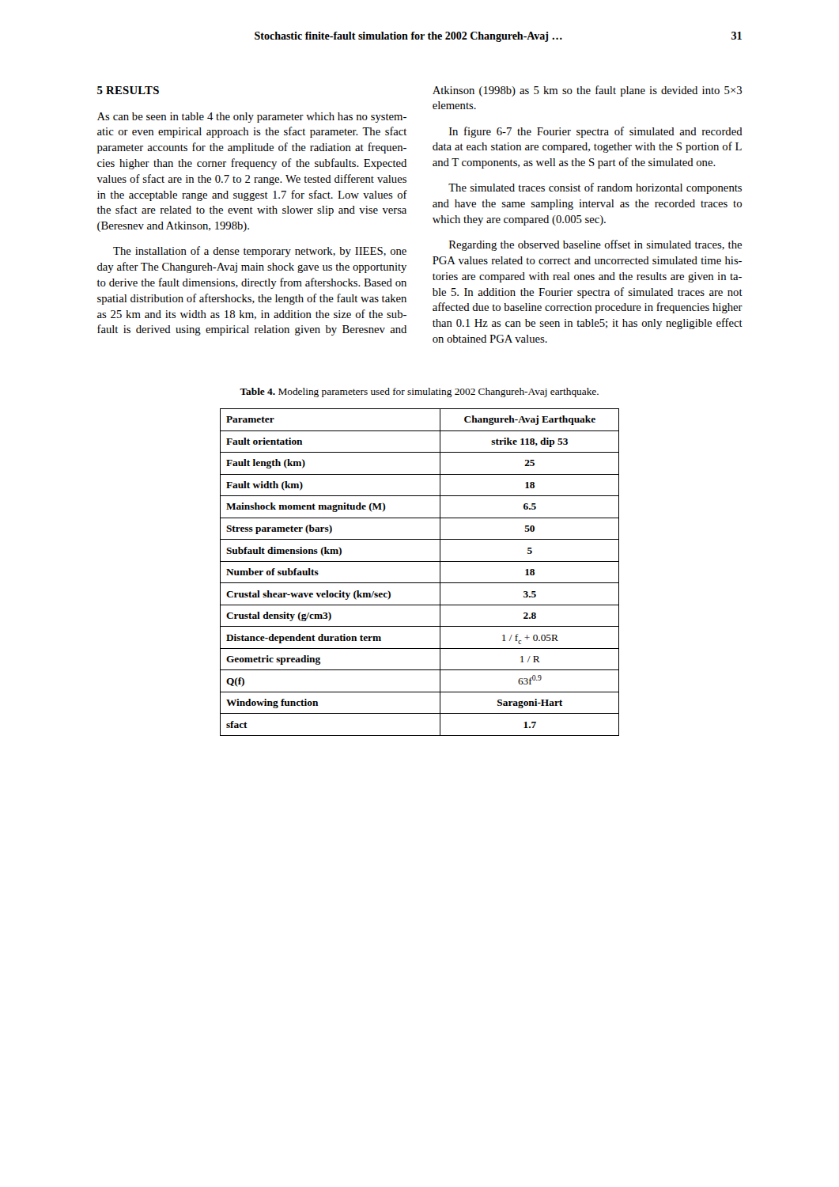Stochastic finite-fault simulation for the 2002 Changureh-Avaj … 31
5 Results
As can be seen in table 4 the only parameter which has no systematic or even empirical approach is the sfact parameter. The sfact parameter accounts for the amplitude of the radiation at frequencies higher than the corner frequency of the subfaults. Expected values of sfact are in the 0.7 to 2 range. We tested different values in the acceptable range and suggest 1.7 for sfact. Low values of the sfact are related to the event with slower slip and vise versa (Beresnev and Atkinson, 1998b).
The installation of a dense temporary network, by IIEES, one day after The Changureh-Avaj main shock gave us the opportunity to derive the fault dimensions, directly from aftershocks. Based on spatial distribution of aftershocks, the length of the fault was taken as 25 km and its width as 18 km, in addition the size of the subfault is derived using empirical relation given by Beresnev and Atkinson (1998b) as 5 km so the fault plane is devided into 5×3 elements.
In figure 6-7 the Fourier spectra of simulated and recorded data at each station are compared, together with the S portion of L and T components, as well as the S part of the simulated one.
The simulated traces consist of random horizontal components and have the same sampling interval as the recorded traces to which they are compared (0.005 sec).
Regarding the observed baseline offset in simulated traces, the PGA values related to correct and uncorrected simulated time histories are compared with real ones and the results are given in table 5. In addition the Fourier spectra of simulated traces are not affected due to baseline correction procedure in frequencies higher than 0.1 Hz as can be seen in table5; it has only negligible effect on obtained PGA values.
Table 4. Modeling parameters used for simulating 2002 Changureh-Avaj earthquake.
| Parameter | Changureh-Avaj Earthquake |
| --- | --- |
| Fault orientation | strike 118, dip 53 |
| Fault length (km) | 25 |
| Fault width (km) | 18 |
| Mainshock moment magnitude (M) | 6.5 |
| Stress parameter (bars) | 50 |
| Subfault dimensions (km) | 5 |
| Number of subfaults | 18 |
| Crustal shear-wave velocity (km/sec) | 3.5 |
| Crustal density (g/cm3) | 2.8 |
| Distance-dependent duration term | 1 / f c + 0.05R |
| Geometric spreading | 1 / R |
| Q(f) | 63f 0.9 |
| Windowing function | Saragoni-Hart |
| sfact | 1.7 |